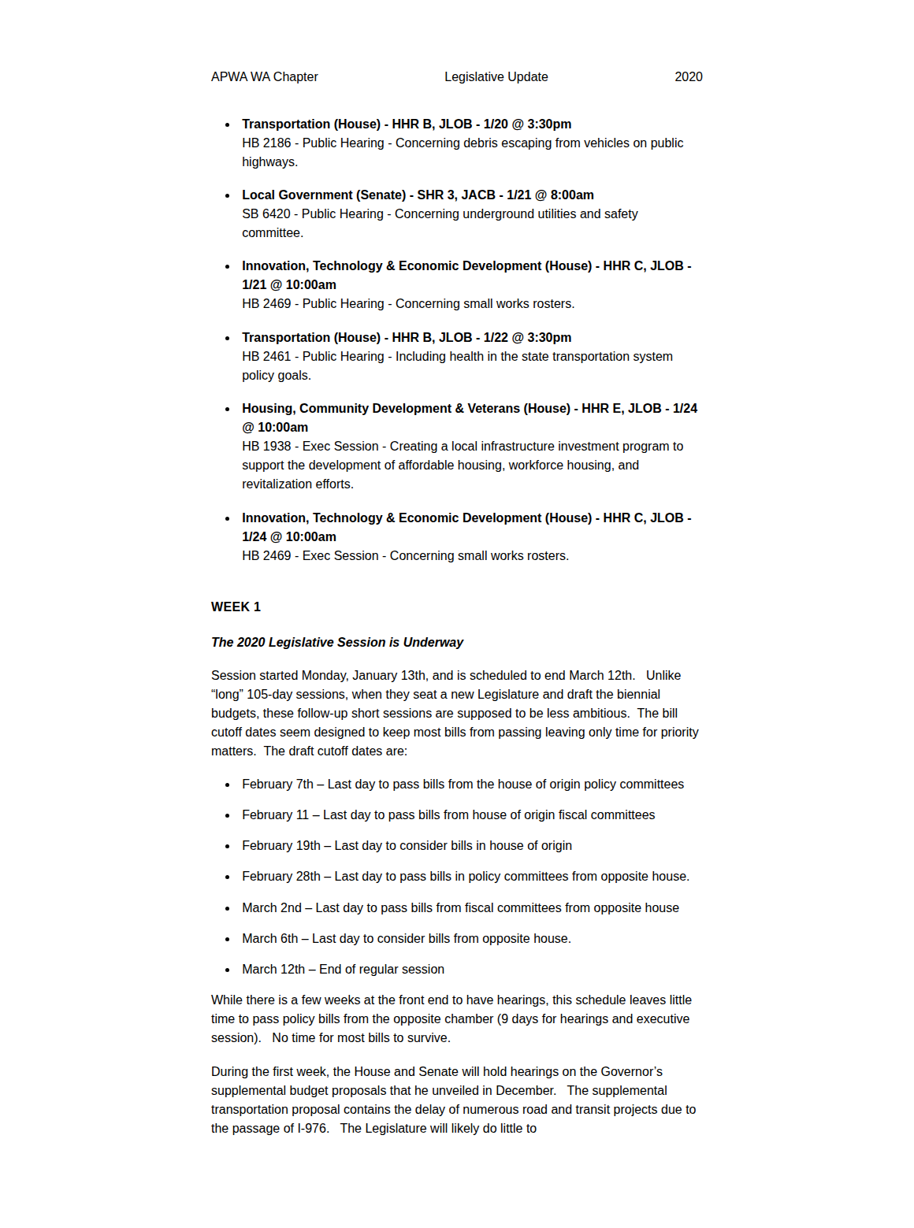APWA WA Chapter
Legislative Update
2020
Transportation (House) - HHR B, JLOB - 1/20 @ 3:30pm
HB 2186 - Public Hearing - Concerning debris escaping from vehicles on public highways.
Local Government (Senate) - SHR 3, JACB - 1/21 @ 8:00am
SB 6420 - Public Hearing - Concerning underground utilities and safety committee.
Innovation, Technology & Economic Development (House) - HHR C, JLOB - 1/21 @ 10:00am
HB 2469 - Public Hearing - Concerning small works rosters.
Transportation (House) - HHR B, JLOB - 1/22 @ 3:30pm
HB 2461 - Public Hearing - Including health in the state transportation system policy goals.
Housing, Community Development & Veterans (House) - HHR E, JLOB - 1/24 @ 10:00am
HB 1938 - Exec Session - Creating a local infrastructure investment program to support the development of affordable housing, workforce housing, and revitalization efforts.
Innovation, Technology & Economic Development (House) - HHR C, JLOB - 1/24 @ 10:00am
HB 2469 - Exec Session - Concerning small works rosters.
WEEK 1
The 2020 Legislative Session is Underway
Session started Monday, January 13th, and is scheduled to end March 12th. Unlike “long” 105-day sessions, when they seat a new Legislature and draft the biennial budgets, these follow-up short sessions are supposed to be less ambitious. The bill cutoff dates seem designed to keep most bills from passing leaving only time for priority matters. The draft cutoff dates are:
February 7th – Last day to pass bills from the house of origin policy committees
February 11 – Last day to pass bills from house of origin fiscal committees
February 19th – Last day to consider bills in house of origin
February 28th – Last day to pass bills in policy committees from opposite house.
March 2nd – Last day to pass bills from fiscal committees from opposite house
March 6th – Last day to consider bills from opposite house.
March 12th – End of regular session
While there is a few weeks at the front end to have hearings, this schedule leaves little time to pass policy bills from the opposite chamber (9 days for hearings and executive session). No time for most bills to survive.
During the first week, the House and Senate will hold hearings on the Governor’s supplemental budget proposals that he unveiled in December. The supplemental transportation proposal contains the delay of numerous road and transit projects due to the passage of I-976. The Legislature will likely do little to